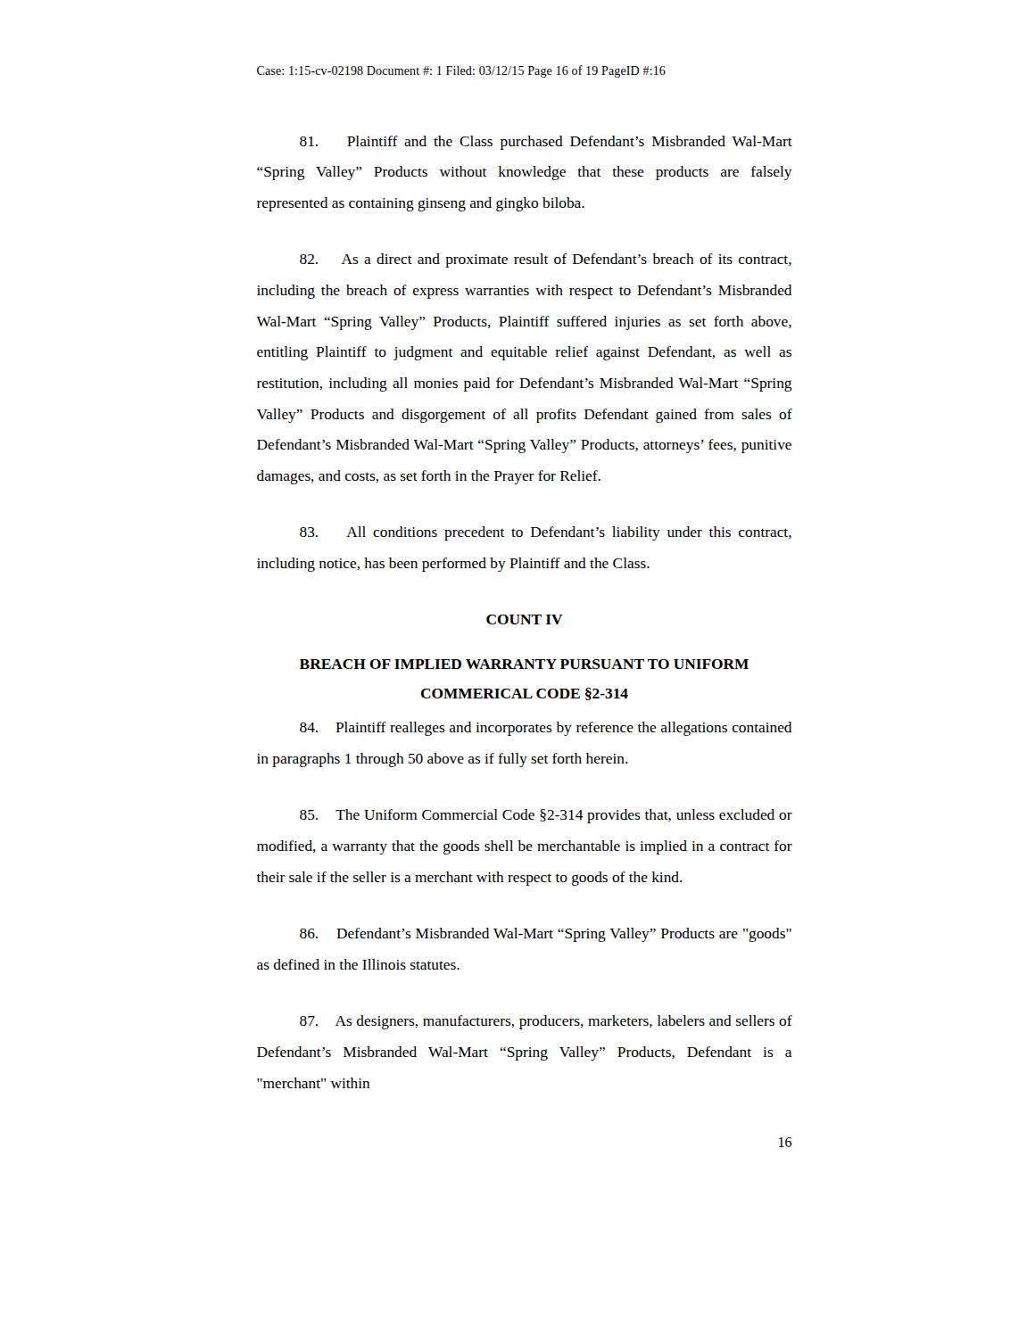Case: 1:15-cv-02198 Document #: 1 Filed: 03/12/15 Page 16 of 19 PageID #:16
81. Plaintiff and the Class purchased Defendant’s Misbranded Wal-Mart “Spring Valley” Products without knowledge that these products are falsely represented as containing ginseng and gingko biloba.
82. As a direct and proximate result of Defendant’s breach of its contract, including the breach of express warranties with respect to Defendant’s Misbranded Wal-Mart “Spring Valley” Products, Plaintiff suffered injuries as set forth above, entitling Plaintiff to judgment and equitable relief against Defendant, as well as restitution, including all monies paid for Defendant’s Misbranded Wal-Mart “Spring Valley” Products and disgorgement of all profits Defendant gained from sales of Defendant’s Misbranded Wal-Mart “Spring Valley” Products, attorneys’ fees, punitive damages, and costs, as set forth in the Prayer for Relief.
83. All conditions precedent to Defendant’s liability under this contract, including notice, has been performed by Plaintiff and the Class.
COUNT IV
BREACH OF IMPLIED WARRANTY PURSUANT TO UNIFORM COMMERICAL CODE §2-314
84. Plaintiff realleges and incorporates by reference the allegations contained in paragraphs 1 through 50 above as if fully set forth herein.
85. The Uniform Commercial Code §2-314 provides that, unless excluded or modified, a warranty that the goods shell be merchantable is implied in a contract for their sale if the seller is a merchant with respect to goods of the kind.
86. Defendant’s Misbranded Wal-Mart “Spring Valley” Products are "goods" as defined in the Illinois statutes.
87. As designers, manufacturers, producers, marketers, labelers and sellers of Defendant’s Misbranded Wal-Mart “Spring Valley” Products, Defendant is a "merchant" within
16